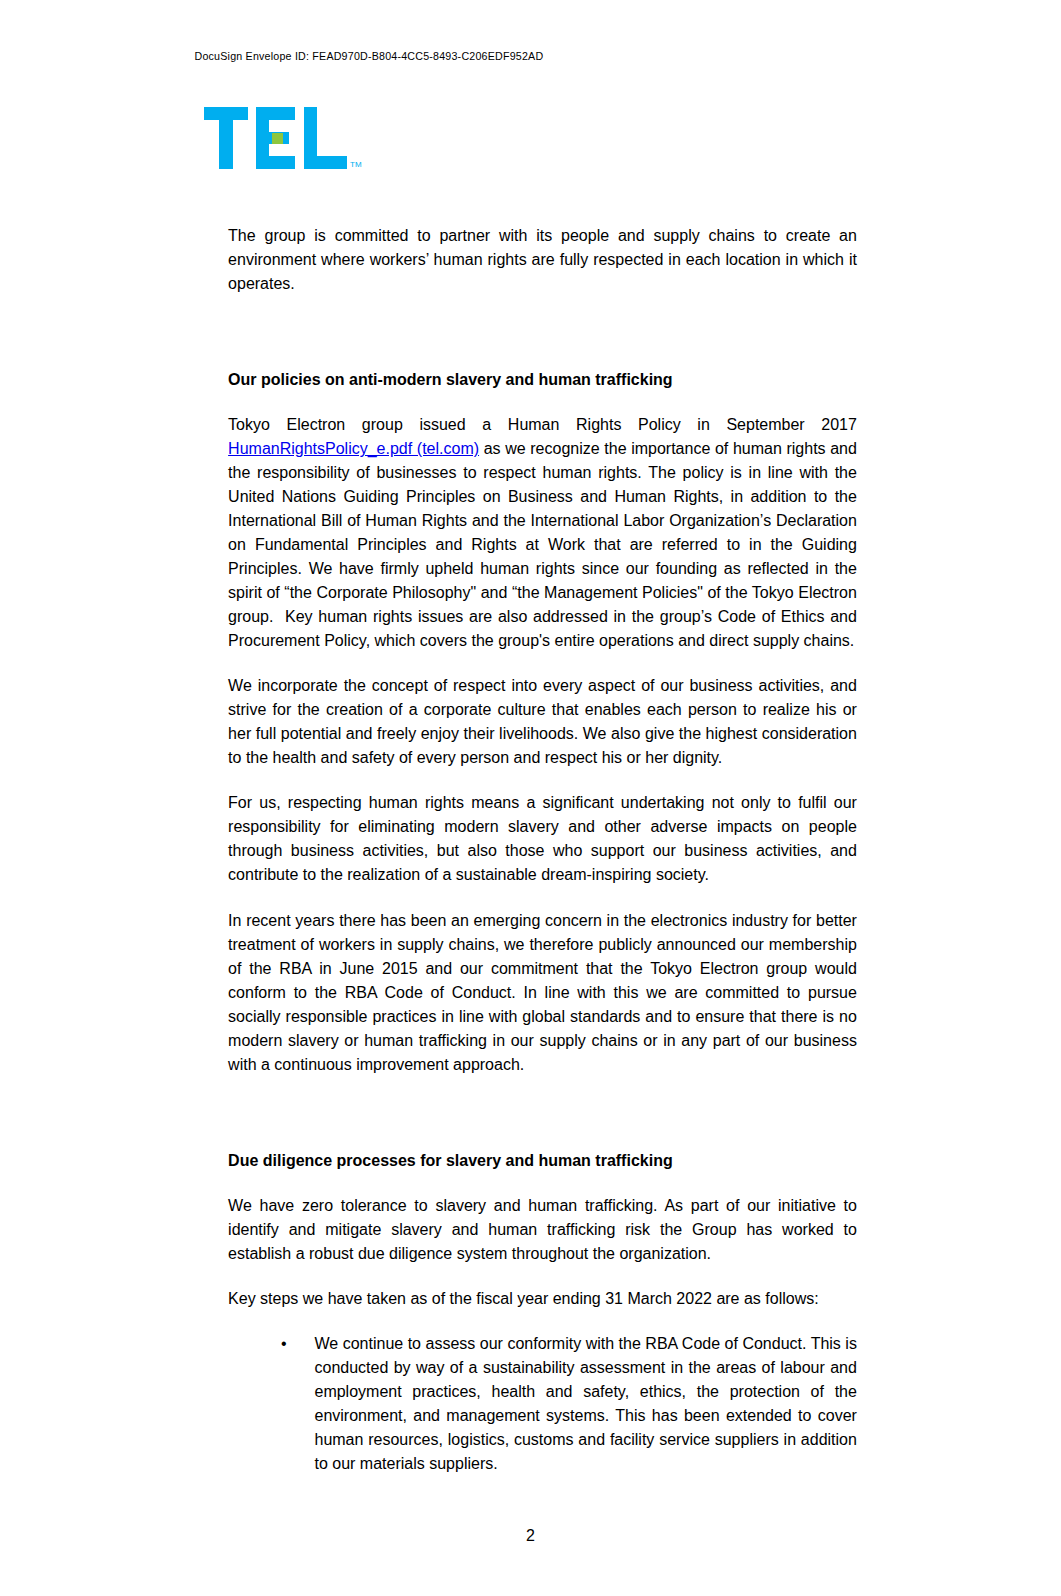DocuSign Envelope ID: FEAD970D-B804-4CC5-8493-C206EDF952AD
TM
The group is committed to partner with its people and supply chains to create an environment where workers’ human rights are fully respected in each location in which it operates.
Our policies on anti-modern slavery and human trafficking
Tokyo Electron group issued a Human Rights Policy in September 2017 HumanRightsPolicy_e.pdf (tel.com) as we recognize the importance of human rights and the responsibility of businesses to respect human rights. The policy is in line with the United Nations Guiding Principles on Business and Human Rights, in addition to the International Bill of Human Rights and the International Labor Organization’s Declaration on Fundamental Principles and Rights at Work that are referred to in the Guiding Principles. We have firmly upheld human rights since our founding as reflected in the spirit of “the Corporate Philosophy" and “the Management Policies" of the Tokyo Electron group. Key human rights issues are also addressed in the group’s Code of Ethics and Procurement Policy, which covers the group's entire operations and direct supply chains.
We incorporate the concept of respect into every aspect of our business activities, and strive for the creation of a corporate culture that enables each person to realize his or her full potential and freely enjoy their livelihoods. We also give the highest consideration to the health and safety of every person and respect his or her dignity.
For us, respecting human rights means a significant undertaking not only to fulfil our responsibility for eliminating modern slavery and other adverse impacts on people through business activities, but also those who support our business activities, and contribute to the realization of a sustainable dream-inspiring society.
In recent years there has been an emerging concern in the electronics industry for better treatment of workers in supply chains, we therefore publicly announced our membership of the RBA in June 2015 and our commitment that the Tokyo Electron group would conform to the RBA Code of Conduct. In line with this we are committed to pursue socially responsible practices in line with global standards and to ensure that there is no modern slavery or human trafficking in our supply chains or in any part of our business with a continuous improvement approach.
Due diligence processes for slavery and human trafficking
We have zero tolerance to slavery and human trafficking. As part of our initiative to identify and mitigate slavery and human trafficking risk the Group has worked to establish a robust due diligence system throughout the organization.
Key steps we have taken as of the fiscal year ending 31 March 2022 are as follows:
We continue to assess our conformity with the RBA Code of Conduct. This is conducted by way of a sustainability assessment in the areas of labour and employment practices, health and safety, ethics, the protection of the environment, and management systems. This has been extended to cover human resources, logistics, customs and facility service suppliers in addition to our materials suppliers.
2